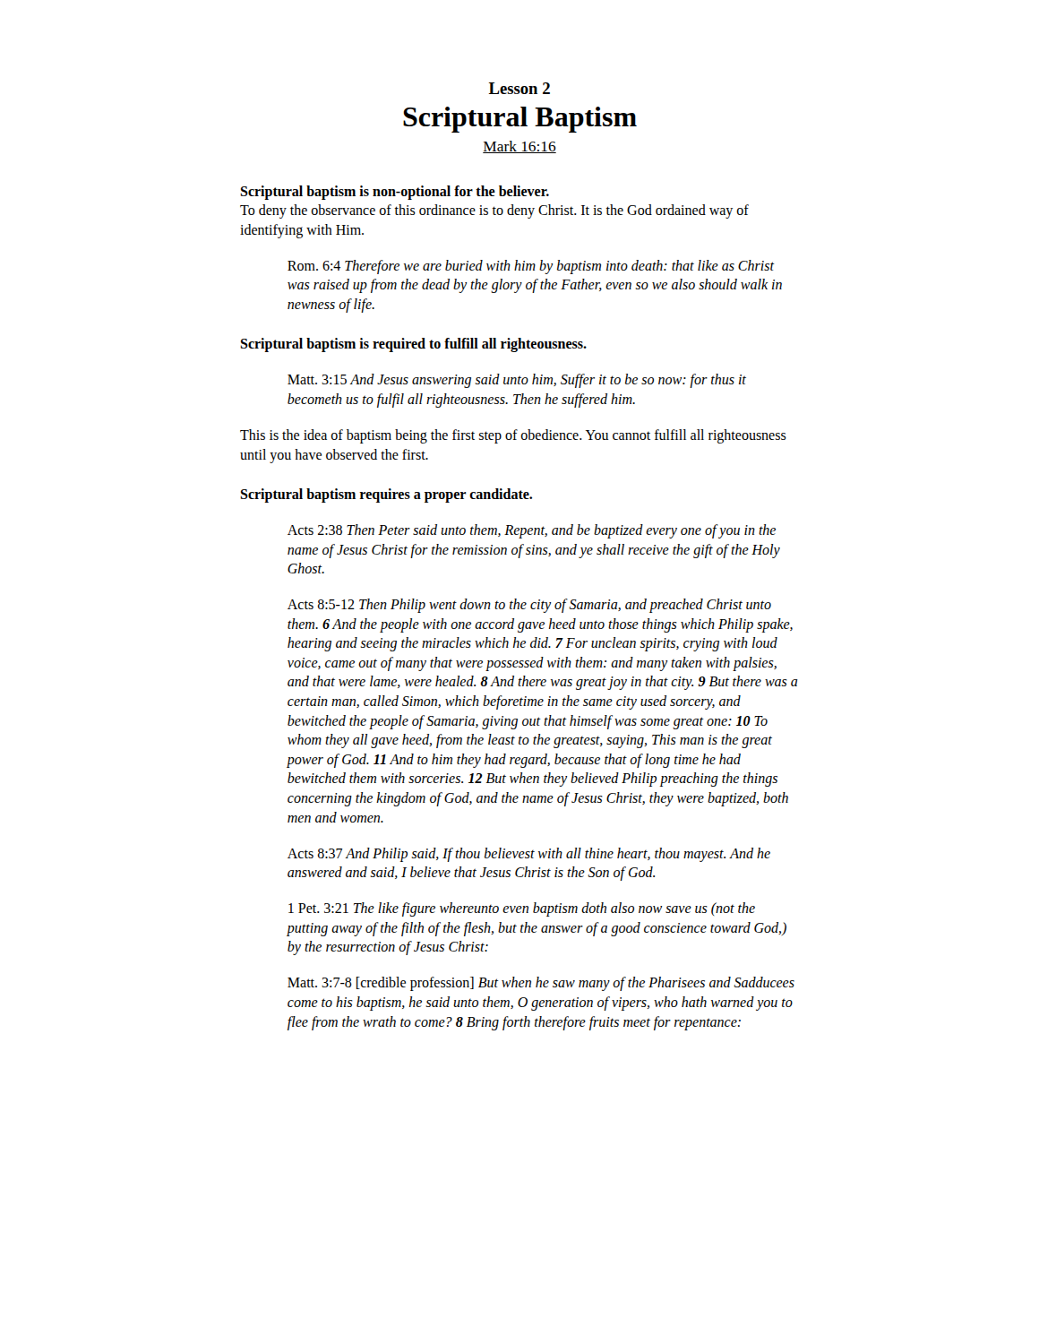Lesson 2
Scriptural Baptism
Mark 16:16
Scriptural baptism is non-optional for the believer.
To deny the observance of this ordinance is to deny Christ. It is the God ordained way of identifying with Him.
Rom. 6:4 Therefore we are buried with him by baptism into death: that like as Christ was raised up from the dead by the glory of the Father, even so we also should walk in newness of life.
Scriptural baptism is required to fulfill all righteousness.
Matt. 3:15 And Jesus answering said unto him, Suffer it to be so now: for thus it becometh us to fulfil all righteousness. Then he suffered him.
This is the idea of baptism being the first step of obedience. You cannot fulfill all righteousness until you have observed the first.
Scriptural baptism requires a proper candidate.
Acts 2:38 Then Peter said unto them, Repent, and be baptized every one of you in the name of Jesus Christ for the remission of sins, and ye shall receive the gift of the Holy Ghost.
Acts 8:5-12 Then Philip went down to the city of Samaria, and preached Christ unto them. 6 And the people with one accord gave heed unto those things which Philip spake, hearing and seeing the miracles which he did. 7 For unclean spirits, crying with loud voice, came out of many that were possessed with them: and many taken with palsies, and that were lame, were healed. 8 And there was great joy in that city. 9 But there was a certain man, called Simon, which beforetime in the same city used sorcery, and bewitched the people of Samaria, giving out that himself was some great one: 10 To whom they all gave heed, from the least to the greatest, saying, This man is the great power of God. 11 And to him they had regard, because that of long time he had bewitched them with sorceries. 12 But when they believed Philip preaching the things concerning the kingdom of God, and the name of Jesus Christ, they were baptized, both men and women.
Acts 8:37 And Philip said, If thou believest with all thine heart, thou mayest. And he answered and said, I believe that Jesus Christ is the Son of God.
1 Pet. 3:21 The like figure whereunto even baptism doth also now save us (not the putting away of the filth of the flesh, but the answer of a good conscience toward God,) by the resurrection of Jesus Christ:
Matt. 3:7-8 [credible profession] But when he saw many of the Pharisees and Sadducees come to his baptism, he said unto them, O generation of vipers, who hath warned you to flee from the wrath to come? 8 Bring forth therefore fruits meet for repentance: